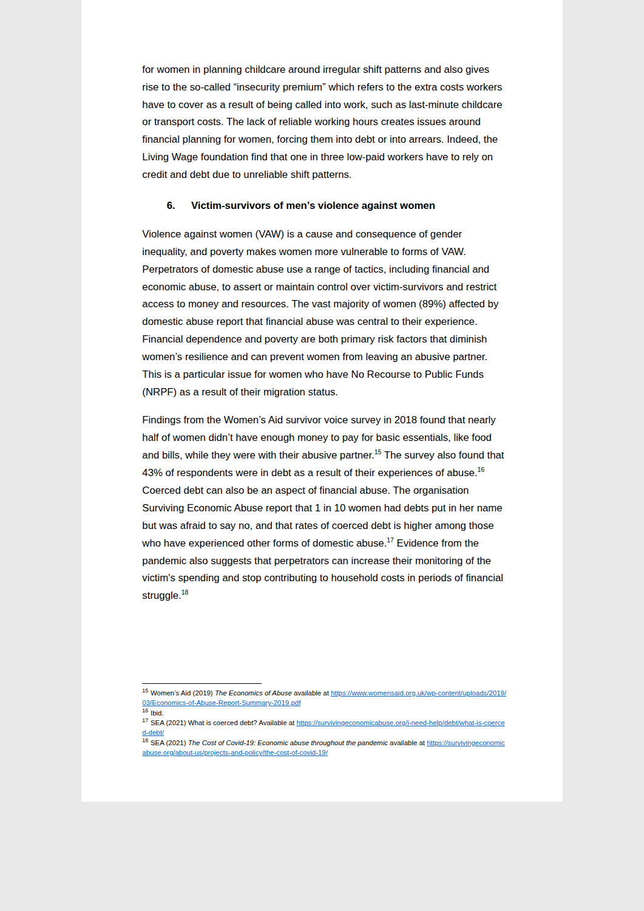for women in planning childcare around irregular shift patterns and also gives rise to the so-called “insecurity premium” which refers to the extra costs workers have to cover as a result of being called into work, such as last-minute childcare or transport costs. The lack of reliable working hours creates issues around financial planning for women, forcing them into debt or into arrears. Indeed, the Living Wage foundation find that one in three low-paid workers have to rely on credit and debt due to unreliable shift patterns.
6. Victim-survivors of men’s violence against women
Violence against women (VAW) is a cause and consequence of gender inequality, and poverty makes women more vulnerable to forms of VAW. Perpetrators of domestic abuse use a range of tactics, including financial and economic abuse, to assert or maintain control over victim-survivors and restrict access to money and resources. The vast majority of women (89%) affected by domestic abuse report that financial abuse was central to their experience. Financial dependence and poverty are both primary risk factors that diminish women’s resilience and can prevent women from leaving an abusive partner. This is a particular issue for women who have No Recourse to Public Funds (NRPF) as a result of their migration status.
Findings from the Women’s Aid survivor voice survey in 2018 found that nearly half of women didn’t have enough money to pay for basic essentials, like food and bills, while they were with their abusive partner.15 The survey also found that 43% of respondents were in debt as a result of their experiences of abuse.16 Coerced debt can also be an aspect of financial abuse. The organisation Surviving Economic Abuse report that 1 in 10 women had debts put in her name but was afraid to say no, and that rates of coerced debt is higher among those who have experienced other forms of domestic abuse.17 Evidence from the pandemic also suggests that perpetrators can increase their monitoring of the victim's spending and stop contributing to household costs in periods of financial struggle.18
15 Women’s Aid (2019) The Economics of Abuse available at https://www.womensaid.org.uk/wp-content/uploads/2019/03/Economics-of-Abuse-Report-Summary-2019.pdf
16 Ibid.
17 SEA (2021) What is coerced debt? Available at https://survivingeconomicabuse.org/i-need-help/debt/what-is-coerced-debt/
18 SEA (2021) The Cost of Covid-19: Economic abuse throughout the pandemic available at https://survivingeconomicabuse.org/about-us/projects-and-policy/the-cost-of-covid-19/